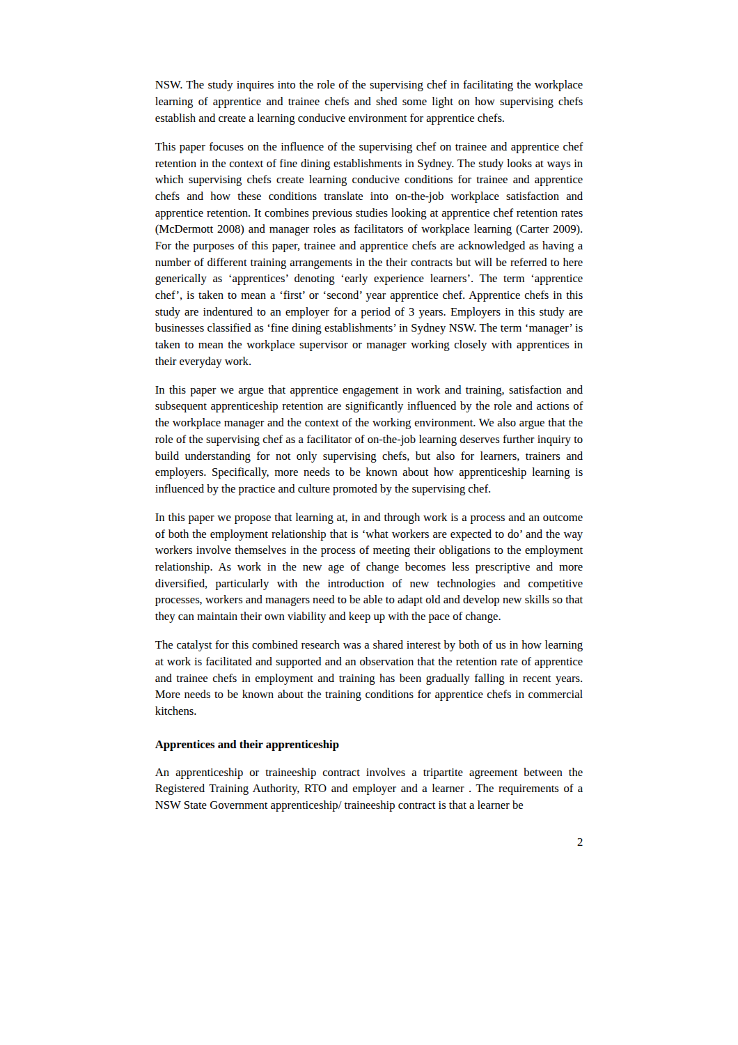NSW. The study inquires into the role of the supervising chef in facilitating the workplace learning of apprentice and trainee chefs and shed some light on how supervising chefs establish and create a learning conducive environment for apprentice chefs.
This paper focuses on the influence of the supervising chef on trainee and apprentice chef retention in the context of fine dining establishments in Sydney. The study looks at ways in which supervising chefs create learning conducive conditions for trainee and apprentice chefs and how these conditions translate into on-the-job workplace satisfaction and apprentice retention. It combines previous studies looking at apprentice chef retention rates (McDermott 2008) and manager roles as facilitators of workplace learning (Carter 2009). For the purposes of this paper, trainee and apprentice chefs are acknowledged as having a number of different training arrangements in the their contracts but will be referred to here generically as ‘apprentices’ denoting ‘early experience learners’. The term ‘apprentice chef’, is taken to mean a ‘first’ or ‘second’ year apprentice chef. Apprentice chefs in this study are indentured to an employer for a period of 3 years. Employers in this study are businesses classified as ‘fine dining establishments’ in Sydney NSW. The term ‘manager’ is taken to mean the workplace supervisor or manager working closely with apprentices in their everyday work.
In this paper we argue that apprentice engagement in work and training, satisfaction and subsequent apprenticeship retention are significantly influenced by the role and actions of the workplace manager and the context of the working environment. We also argue that the role of the supervising chef as a facilitator of on-the-job learning deserves further inquiry to build understanding for not only supervising chefs, but also for learners, trainers and employers. Specifically, more needs to be known about how apprenticeship learning is influenced by the practice and culture promoted by the supervising chef.
In this paper we propose that learning at, in and through work is a process and an outcome of both the employment relationship that is ‘what workers are expected to do’ and the way workers involve themselves in the process of meeting their obligations to the employment relationship. As work in the new age of change becomes less prescriptive and more diversified, particularly with the introduction of new technologies and competitive processes, workers and managers need to be able to adapt old and develop new skills so that they can maintain their own viability and keep up with the pace of change.
The catalyst for this combined research was a shared interest by both of us in how learning at work is facilitated and supported and an observation that the retention rate of apprentice and trainee chefs in employment and training has been gradually falling in recent years. More needs to be known about the training conditions for apprentice chefs in commercial kitchens.
Apprentices and their apprenticeship
An apprenticeship or traineeship contract involves a tripartite agreement between the Registered Training Authority, RTO and employer and a learner . The requirements of a NSW State Government apprenticeship/ traineeship contract is that a learner be
2